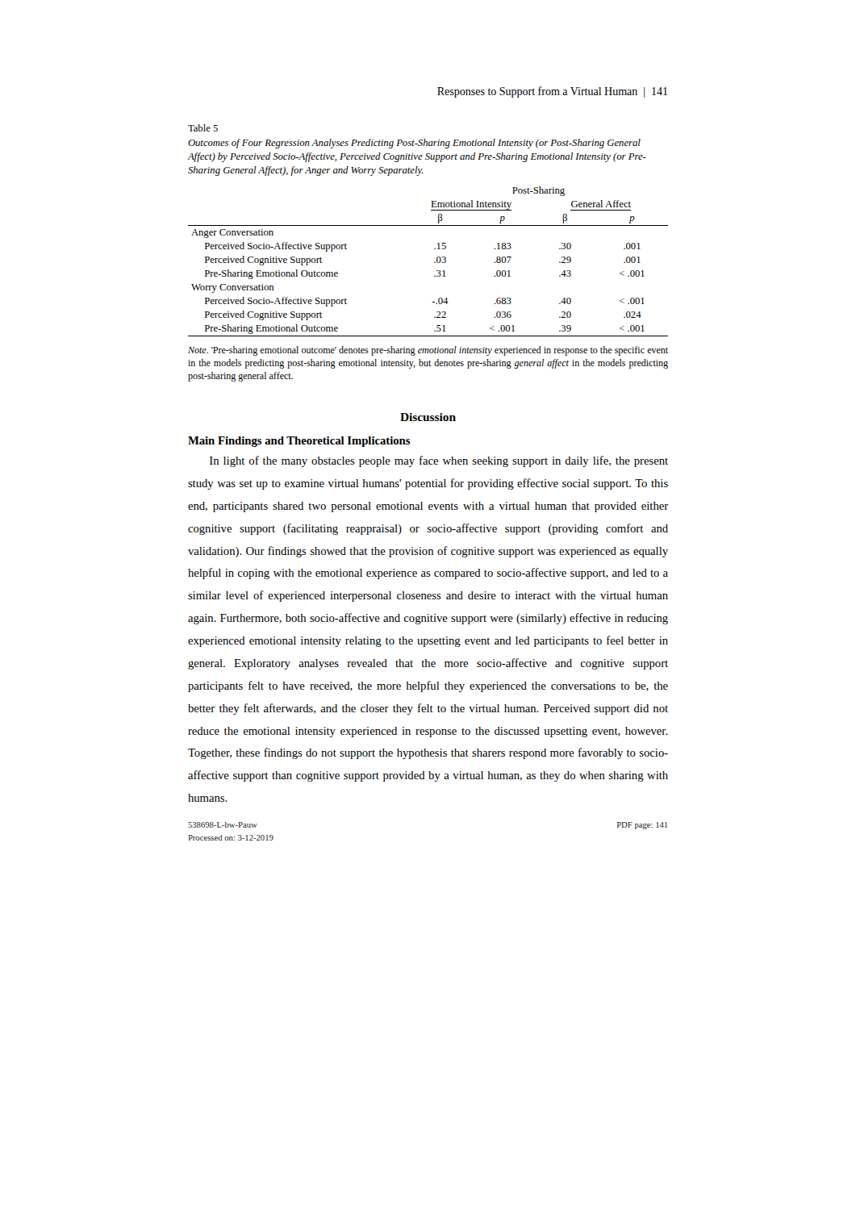Responses to Support from a Virtual Human | 141
Table 5
Outcomes of Four Regression Analyses Predicting Post-Sharing Emotional Intensity (or Post-Sharing General Affect) by Perceived Socio-Affective, Perceived Cognitive Support and Pre-Sharing Emotional Intensity (or Pre-Sharing General Affect), for Anger and Worry Separately.
| | Post-Sharing |
| | Emotional Intensity | General Affect |
| | β | p | β | p |
| Anger Conversation | | | | |
| Perceived Socio-Affective Support | .15 | .183 | .30 | .001 |
| Perceived Cognitive Support | .03 | .807 | .29 | .001 |
| Pre-Sharing Emotional Outcome | .31 | .001 | .43 | < .001 |
| Worry Conversation | | | | |
| Perceived Socio-Affective Support | -.04 | .683 | .40 | < .001 |
| Perceived Cognitive Support | .22 | .036 | .20 | .024 |
| Pre-Sharing Emotional Outcome | .51 | < .001 | .39 | < .001 |
Note. 'Pre-sharing emotional outcome' denotes pre-sharing emotional intensity experienced in response to the specific event in the models predicting post-sharing emotional intensity, but denotes pre-sharing general affect in the models predicting post-sharing general affect.
Discussion
Main Findings and Theoretical Implications
In light of the many obstacles people may face when seeking support in daily life, the present study was set up to examine virtual humans' potential for providing effective social support. To this end, participants shared two personal emotional events with a virtual human that provided either cognitive support (facilitating reappraisal) or socio-affective support (providing comfort and validation). Our findings showed that the provision of cognitive support was experienced as equally helpful in coping with the emotional experience as compared to socio-affective support, and led to a similar level of experienced interpersonal closeness and desire to interact with the virtual human again. Furthermore, both socio-affective and cognitive support were (similarly) effective in reducing experienced emotional intensity relating to the upsetting event and led participants to feel better in general. Exploratory analyses revealed that the more socio-affective and cognitive support participants felt to have received, the more helpful they experienced the conversations to be, the better they felt afterwards, and the closer they felt to the virtual human. Perceived support did not reduce the emotional intensity experienced in response to the discussed upsetting event, however. Together, these findings do not support the hypothesis that sharers respond more favorably to socio-affective support than cognitive support provided by a virtual human, as they do when sharing with humans.
538698-L-bw-Pauw
Processed on: 3-12-2019
PDF page: 141